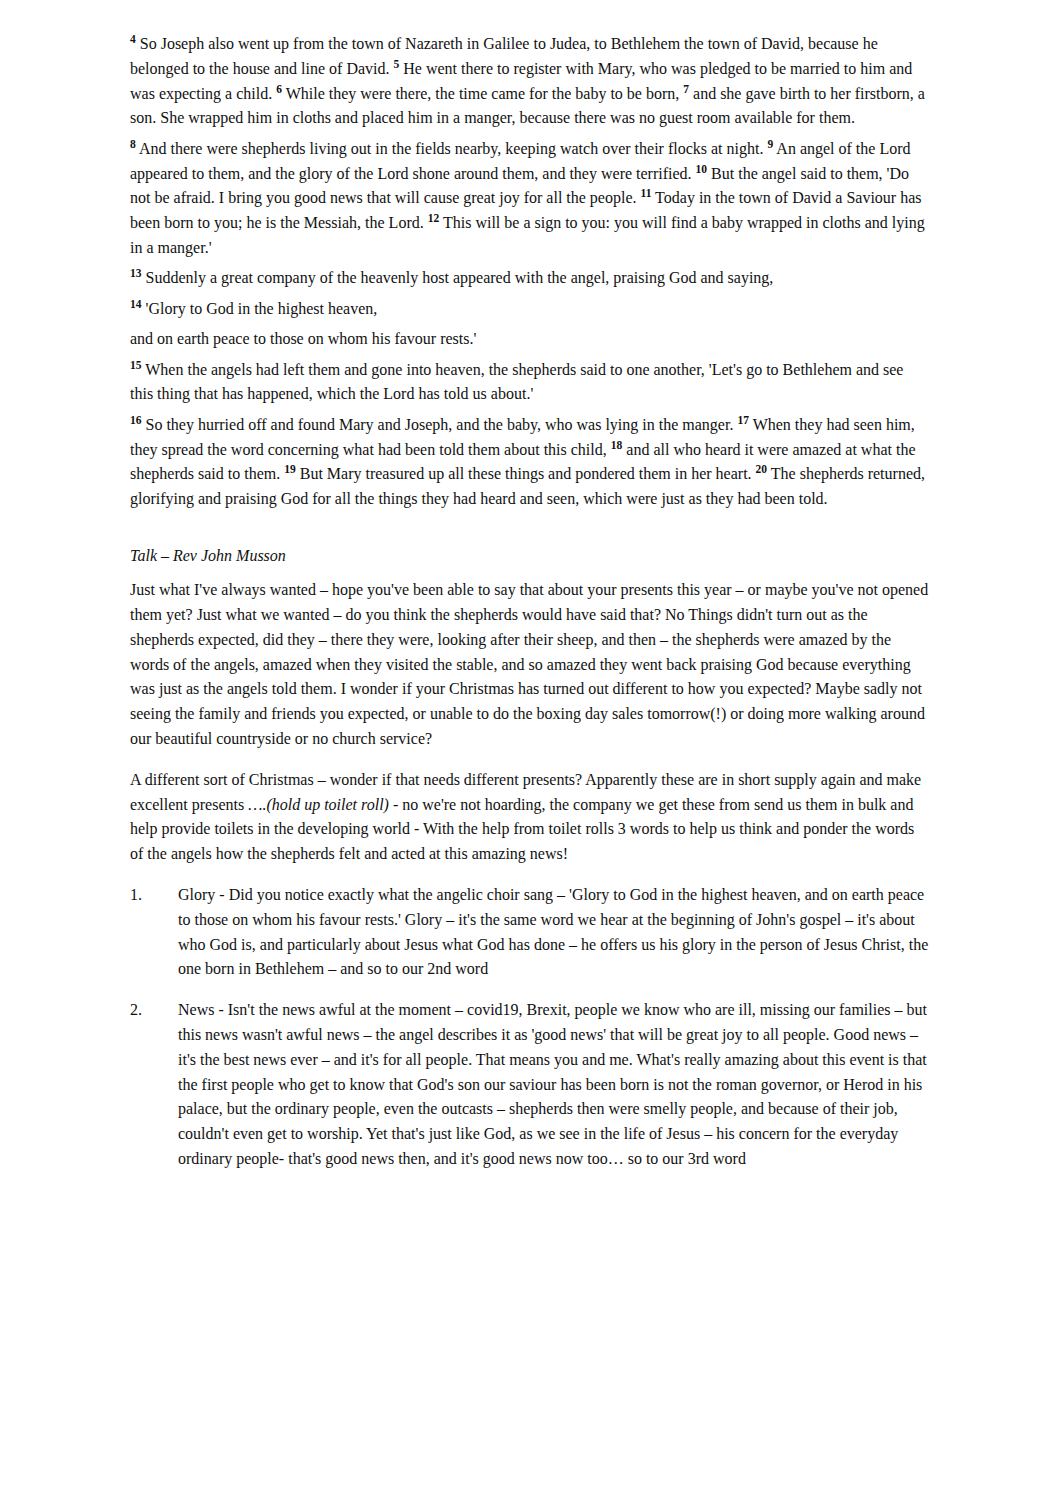4 So Joseph also went up from the town of Nazareth in Galilee to Judea, to Bethlehem the town of David, because he belonged to the house and line of David. 5 He went there to register with Mary, who was pledged to be married to him and was expecting a child. 6 While they were there, the time came for the baby to be born, 7 and she gave birth to her firstborn, a son. She wrapped him in cloths and placed him in a manger, because there was no guest room available for them.
8 And there were shepherds living out in the fields nearby, keeping watch over their flocks at night. 9 An angel of the Lord appeared to them, and the glory of the Lord shone around them, and they were terrified. 10 But the angel said to them, 'Do not be afraid. I bring you good news that will cause great joy for all the people. 11 Today in the town of David a Saviour has been born to you; he is the Messiah, the Lord. 12 This will be a sign to you: you will find a baby wrapped in cloths and lying in a manger.'
13 Suddenly a great company of the heavenly host appeared with the angel, praising God and saying,
14 'Glory to God in the highest heaven,
and on earth peace to those on whom his favour rests.'
15 When the angels had left them and gone into heaven, the shepherds said to one another, 'Let's go to Bethlehem and see this thing that has happened, which the Lord has told us about.'
16 So they hurried off and found Mary and Joseph, and the baby, who was lying in the manger. 17 When they had seen him, they spread the word concerning what had been told them about this child, 18 and all who heard it were amazed at what the shepherds said to them. 19 But Mary treasured up all these things and pondered them in her heart. 20 The shepherds returned, glorifying and praising God for all the things they had heard and seen, which were just as they had been told.
Talk – Rev John Musson
Just what I've always wanted – hope you've been able to say that about your presents this year – or maybe you've not opened them yet? Just what we wanted – do you think the shepherds would have said that? No Things didn't turn out as the shepherds expected, did they – there they were, looking after their sheep, and then – the shepherds were amazed by the words of the angels, amazed when they visited the stable, and so amazed they went back praising God because everything was just as the angels told them. I wonder if your Christmas has turned out different to how you expected? Maybe sadly not seeing the family and friends you expected, or unable to do the boxing day sales tomorrow(!) or doing more walking around our beautiful countryside or no church service?
A different sort of Christmas – wonder if that needs different presents? Apparently these are in short supply again and make excellent presents ….(hold up toilet roll) - no we're not hoarding, the company we get these from send us them in bulk and help provide toilets in the developing world - With the help from toilet rolls 3 words to help us think and ponder the words of the angels how the shepherds felt and acted at this amazing news!
1. Glory - Did you notice exactly what the angelic choir sang – 'Glory to God in the highest heaven, and on earth peace to those on whom his favour rests.' Glory – it's the same word we hear at the beginning of John's gospel – it's about who God is, and particularly about Jesus what God has done – he offers us his glory in the person of Jesus Christ, the one born in Bethlehem – and so to our 2nd word
2. News - Isn't the news awful at the moment – covid19, Brexit, people we know who are ill, missing our families – but this news wasn't awful news – the angel describes it as 'good news' that will be great joy to all people. Good news – it's the best news ever – and it's for all people. That means you and me. What's really amazing about this event is that the first people who get to know that God's son our saviour has been born is not the roman governor, or Herod in his palace, but the ordinary people, even the outcasts – shepherds then were smelly people, and because of their job, couldn't even get to worship. Yet that's just like God, as we see in the life of Jesus – his concern for the everyday ordinary people- that's good news then, and it's good news now too… so to our 3rd word